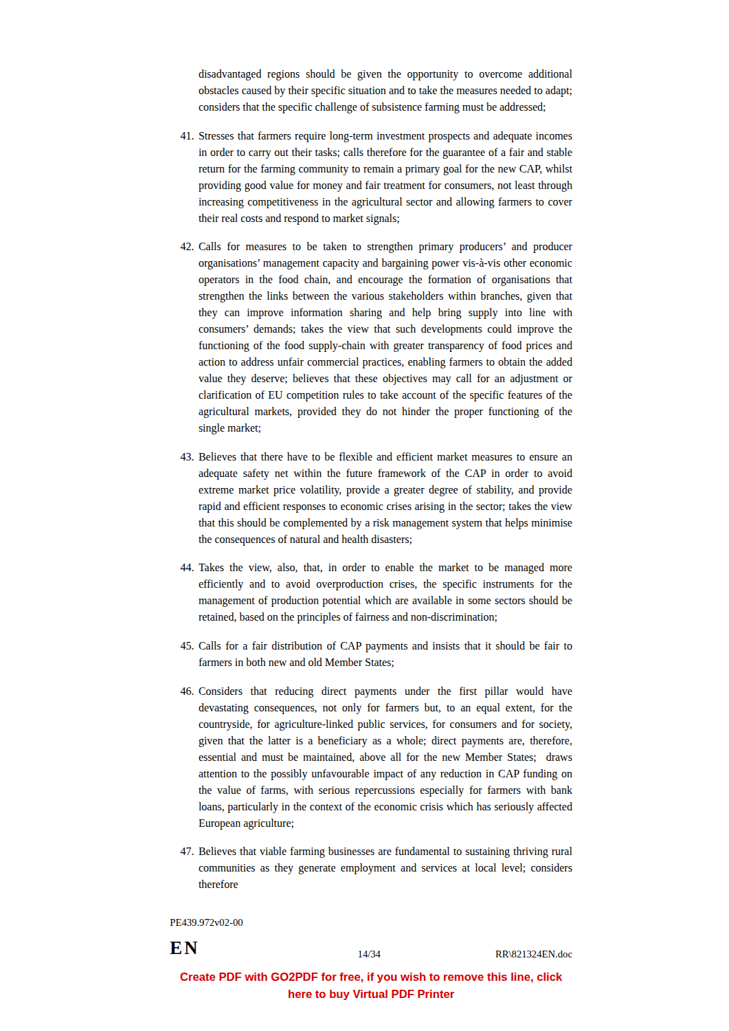disadvantaged regions should be given the opportunity to overcome additional obstacles caused by their specific situation and to take the measures needed to adapt; considers that the specific challenge of subsistence farming must be addressed;
41. Stresses that farmers require long-term investment prospects and adequate incomes in order to carry out their tasks; calls therefore for the guarantee of a fair and stable return for the farming community to remain a primary goal for the new CAP, whilst providing good value for money and fair treatment for consumers, not least through increasing competitiveness in the agricultural sector and allowing farmers to cover their real costs and respond to market signals;
42. Calls for measures to be taken to strengthen primary producers’ and producer organisations’ management capacity and bargaining power vis-à-vis other economic operators in the food chain, and encourage the formation of organisations that strengthen the links between the various stakeholders within branches, given that they can improve information sharing and help bring supply into line with consumers’ demands; takes the view that such developments could improve the functioning of the food supply-chain with greater transparency of food prices and action to address unfair commercial practices, enabling farmers to obtain the added value they deserve; believes that these objectives may call for an adjustment or clarification of EU competition rules to take account of the specific features of the agricultural markets, provided they do not hinder the proper functioning of the single market;
43. Believes that there have to be flexible and efficient market measures to ensure an adequate safety net within the future framework of the CAP in order to avoid extreme market price volatility, provide a greater degree of stability, and provide rapid and efficient responses to economic crises arising in the sector; takes the view that this should be complemented by a risk management system that helps minimise the consequences of natural and health disasters;
44. Takes the view, also, that, in order to enable the market to be managed more efficiently and to avoid overproduction crises, the specific instruments for the management of production potential which are available in some sectors should be retained, based on the principles of fairness and non-discrimination;
45. Calls for a fair distribution of CAP payments and insists that it should be fair to farmers in both new and old Member States;
46. Considers that reducing direct payments under the first pillar would have devastating consequences, not only for farmers but, to an equal extent, for the countryside, for agriculture-linked public services, for consumers and for society, given that the latter is a beneficiary as a whole; direct payments are, therefore, essential and must be maintained, above all for the new Member States; draws attention to the possibly unfavourable impact of any reduction in CAP funding on the value of farms, with serious repercussions especially for farmers with bank loans, particularly in the context of the economic crisis which has seriously affected European agriculture;
47. Believes that viable farming businesses are fundamental to sustaining thriving rural communities as they generate employment and services at local level; considers therefore
PE439.972v02-00
EN
14/34
RR\821324EN.doc
Create PDF with GO2PDF for free, if you wish to remove this line, click here to buy Virtual PDF Printer